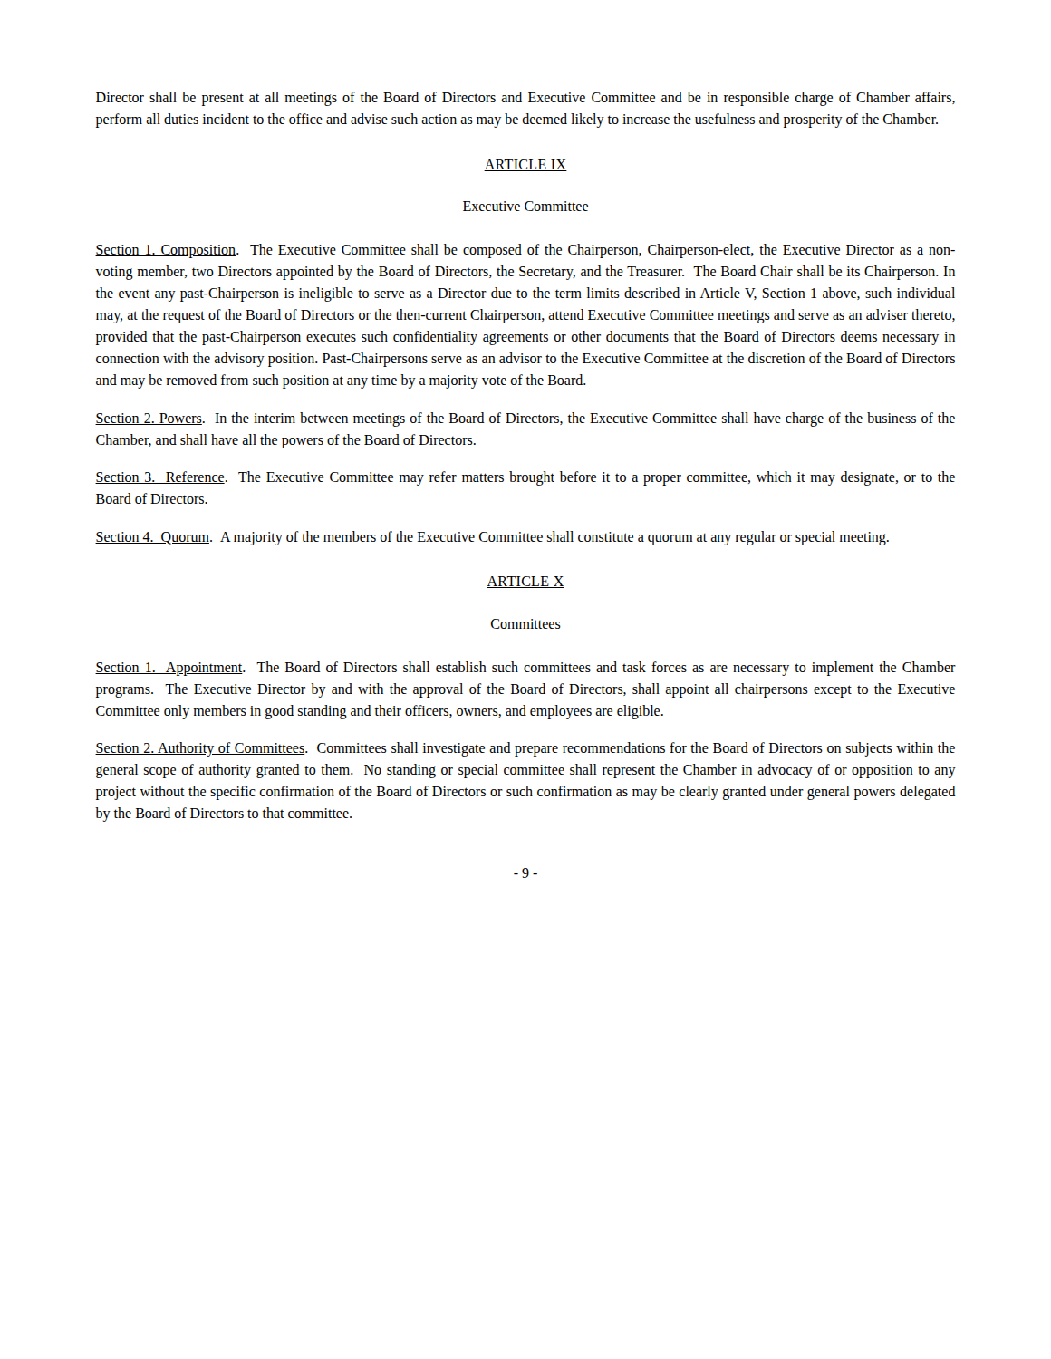Director shall be present at all meetings of the Board of Directors and Executive Committee and be in responsible charge of Chamber affairs, perform all duties incident to the office and advise such action as may be deemed likely to increase the usefulness and prosperity of the Chamber.
ARTICLE IX
Executive Committee
Section 1. Composition. The Executive Committee shall be composed of the Chairperson, Chairperson-elect, the Executive Director as a non-voting member, two Directors appointed by the Board of Directors, the Secretary, and the Treasurer. The Board Chair shall be its Chairperson. In the event any past-Chairperson is ineligible to serve as a Director due to the term limits described in Article V, Section 1 above, such individual may, at the request of the Board of Directors or the then-current Chairperson, attend Executive Committee meetings and serve as an adviser thereto, provided that the past-Chairperson executes such confidentiality agreements or other documents that the Board of Directors deems necessary in connection with the advisory position. Past-Chairpersons serve as an advisor to the Executive Committee at the discretion of the Board of Directors and may be removed from such position at any time by a majority vote of the Board.
Section 2. Powers. In the interim between meetings of the Board of Directors, the Executive Committee shall have charge of the business of the Chamber, and shall have all the powers of the Board of Directors.
Section 3. Reference. The Executive Committee may refer matters brought before it to a proper committee, which it may designate, or to the Board of Directors.
Section 4. Quorum. A majority of the members of the Executive Committee shall constitute a quorum at any regular or special meeting.
ARTICLE X
Committees
Section 1. Appointment. The Board of Directors shall establish such committees and task forces as are necessary to implement the Chamber programs. The Executive Director by and with the approval of the Board of Directors, shall appoint all chairpersons except to the Executive Committee only members in good standing and their officers, owners, and employees are eligible.
Section 2. Authority of Committees. Committees shall investigate and prepare recommendations for the Board of Directors on subjects within the general scope of authority granted to them. No standing or special committee shall represent the Chamber in advocacy of or opposition to any project without the specific confirmation of the Board of Directors or such confirmation as may be clearly granted under general powers delegated by the Board of Directors to that committee.
- 9 -